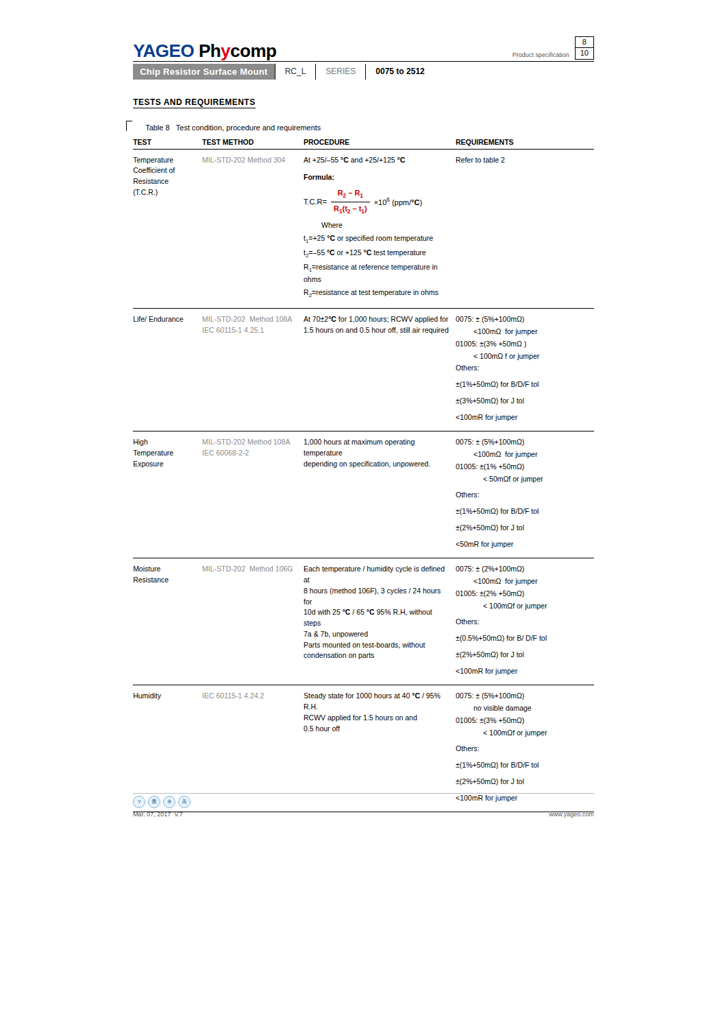YAGEO Phycomp
Product specification
8
10
Chip Resistor Surface Mount
RC_L
SERIES
0075 to 2512
TESTS AND REQUIREMENTS
Table 8 Test condition, procedure and requirements
| TEST | TEST METHOD | PROCEDURE | REQUIREMENTS |
| --- | --- | --- | --- |
| Temperature Coefficient of Resistance (T.C.R.) | MIL-STD-202 Method 304 | At +25/–55 °C and +25/+125 °C Formula: T.C.R= R 2 – R 1 R 1 (t 2 – t 1 ) ×10 6 (ppm/ °C ) Where t 1 =+25 °C or specified room temperature t 2 =–55 °C or +125 °C test temperature R 1 =resistance at reference temperature in ohms R 2 =resistance at test temperature in ohms | Refer to table 2 |
| Life/ Endurance | MIL-STD-202 Method 108A IEC 60115-1 4.25.1 | At 70±2 °C for 1,000 hours; RCWV applied for 1.5 hours on and 0.5 hour off, still air required | 0075: ± (5%+100mΩ) <100mΩ for jumper 01005: ±(3% +50mΩ ) < 100mΩ f or jumper Others: ±(1%+50mΩ) for B/D/F tol ±(3%+50mΩ) for J tol <100mR for jumper |
| High Temperature Exposure | MIL-STD-202 Method 108A IEC 60068-2-2 | 1,000 hours at maximum operating temperature depending on specification, unpowered. | 0075: ± (5%+100mΩ) <100mΩ for jumper 01005: ±(1% +50mΩ) < 50mΩf or jumper Others: ±(1%+50mΩ) for B/D/F tol ±(2%+50mΩ) for J tol <50mR for jumper |
| Moisture Resistance | MIL-STD-202 Method 106G | Each temperature / humidity cycle is defined at 8 hours (method 106F), 3 cycles / 24 hours for 10d with 25 °C / 65 °C 95% R.H, without steps 7a & 7b, unpowered Parts mounted on test-boards, without condensation on parts | 0075: ± (2%+100mΩ) <100mΩ for jumper 01005: ±(2% +50mΩ) < 100mΩf or jumper Others: ±(0.5%+50mΩ) for B/ D/F tol ±(2%+50mΩ) for J tol <100mR for jumper |
| Humidity | IEC 60115-1 4.24.2 | Steady state for 1000 hours at 40 °C / 95% R.H. RCWV applied for 1.5 hours on and 0.5 hour off | 0075: ± (5%+100mΩ) no visible damage 01005: ±(3% +50mΩ) < 100mΩf or jumper Others: ±(1%+50mΩ) for B/D/F tol ±(2%+50mΩ) for J tol <100mR for jumper |
Y
素
⊕
美
Mar. 07, 2017 V.7
www.yageo.com